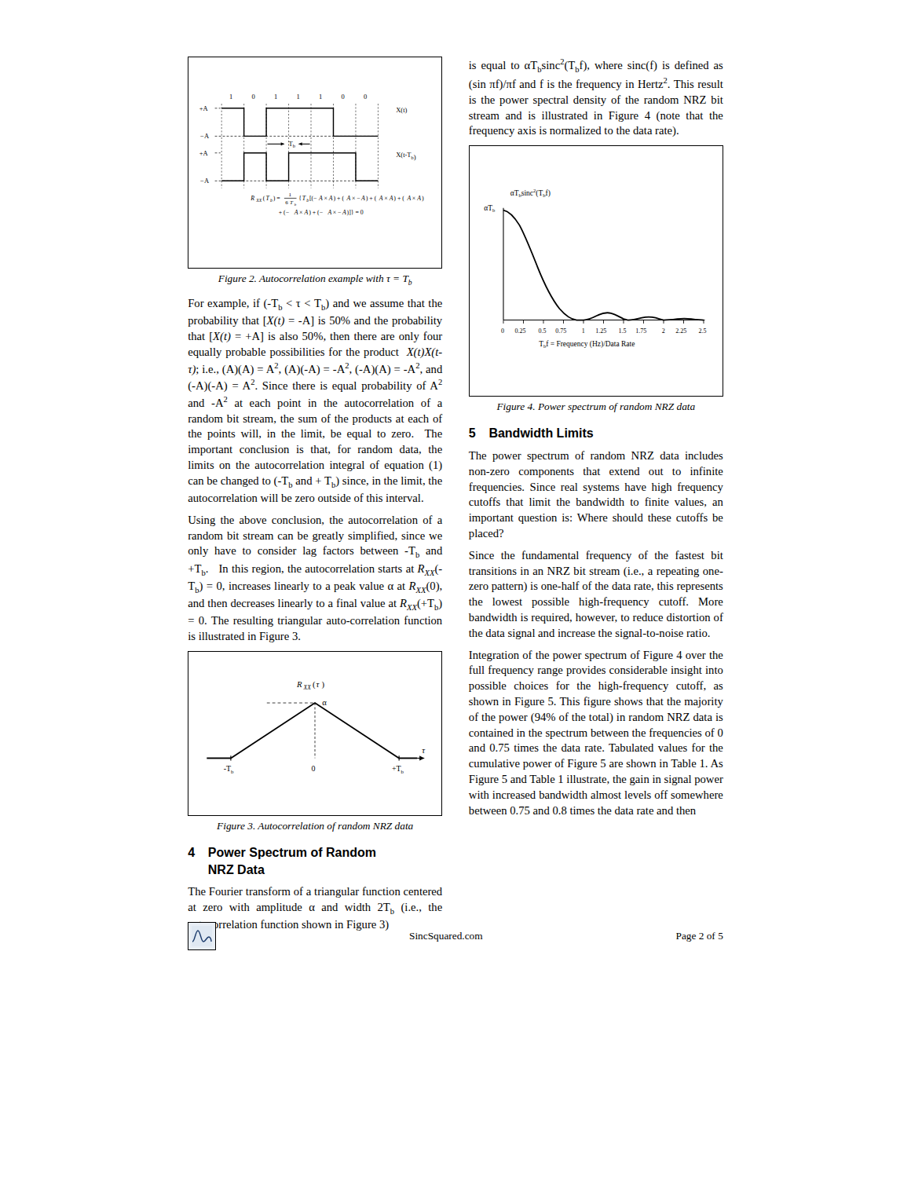1 0 1 1 1 0 0 +A −A +A −A X(t) Tb X(t-Tb) R XX ( T b ) = 1 6 T b { T b [(− A × A ) + ( A × − A ) + ( A × A ) + ( A × A ) + (− A × A ) + (− A × − A )]} = 0
Figure 2. Autocorrelation example with τ = Tb
For example, if (-Tb < τ < Tb) and we assume that the probability that [X(t) = -A] is 50% and the probability that [X(t) = +A] is also 50%, then there are only four equally probable possibilities for the product X(t)X(t-τ); i.e., (A)(A) = A2, (A)(-A) = -A2, (-A)(A) = -A2, and (-A)(-A) = A2. Since there is equal probability of A2 and -A2 at each point in the autocorrelation of a random bit stream, the sum of the products at each of the points will, in the limit, be equal to zero. The important conclusion is that, for random data, the limits on the autocorrelation integral of equation (1) can be changed to (-Tb and + Tb) since, in the limit, the autocorrelation will be zero outside of this interval.
Using the above conclusion, the autocorrelation of a random bit stream can be greatly simplified, since we only have to consider lag factors between -Tb and +Tb. In this region, the autocorrelation starts at RXX(-Tb) = 0, increases linearly to a peak value α at RXX(0), and then decreases linearly to a final value at RXX(+Tb) = 0. The resulting triangular auto-correlation function is illustrated in Figure 3.
R XX ( τ ) α τ -Tb 0 +Tb
Figure 3. Autocorrelation of random NRZ data
4 Power Spectrum of Random
NRZ Data
The Fourier transform of a triangular function centered at zero with amplitude α and width 2Tb (i.e., the autocorrelation function shown in Figure 3)
is equal to αTbsinc2(Tbf), where sinc(f) is defined as (sin πf)/πf and f is the frequency in Hertz2. This result is the power spectral density of the random NRZ bit stream and is illustrated in Figure 4 (note that the frequency axis is normalized to the data rate).
αTbsinc2(Tbf) αTb 0 0.25 0.5 0.75 1 1.25 1.5 1.75 2 2.25 2.5 Tbf = Frequency (Hz)/Data Rate
Figure 4. Power spectrum of random NRZ data
5 Bandwidth Limits
The power spectrum of random NRZ data includes non-zero components that extend out to infinite frequencies. Since real systems have high frequency cutoffs that limit the bandwidth to finite values, an important question is: Where should these cutoffs be placed?
Since the fundamental frequency of the fastest bit transitions in an NRZ bit stream (i.e., a repeating one-zero pattern) is one-half of the data rate, this represents the lowest possible high-frequency cutoff. More bandwidth is required, however, to reduce distortion of the data signal and increase the signal-to-noise ratio.
Integration of the power spectrum of Figure 4 over the full frequency range provides considerable insight into possible choices for the high-frequency cutoff, as shown in Figure 5. This figure shows that the majority of the power (94% of the total) in random NRZ data is contained in the spectrum between the frequencies of 0 and 0.75 times the data rate. Tabulated values for the cumulative power of Figure 5 are shown in Table 1. As Figure 5 and Table 1 illustrate, the gain in signal power with increased bandwidth almost levels off somewhere between 0.75 and 0.8 times the data rate and then
SincSquared.com
Page 2 of 5